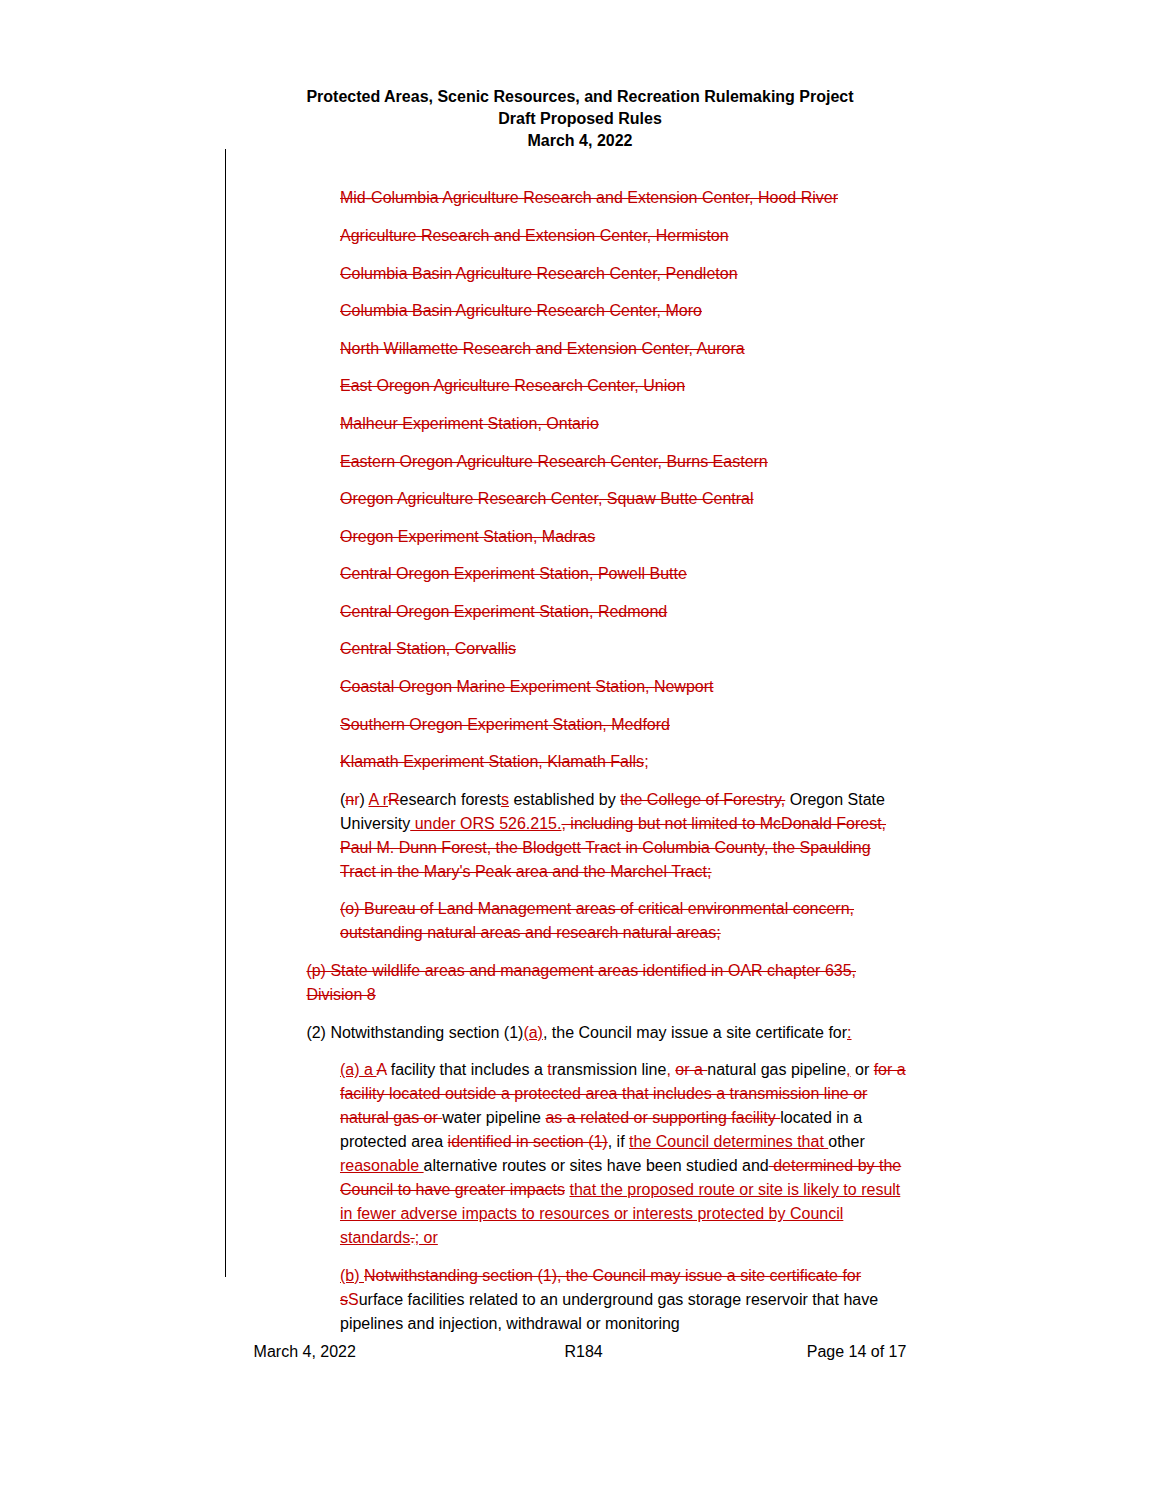Protected Areas, Scenic Resources, and Recreation Rulemaking Project
Draft Proposed Rules
March 4, 2022
Mid-Columbia Agriculture Research and Extension Center, Hood River
Agriculture Research and Extension Center, Hermiston
Columbia Basin Agriculture Research Center, Pendleton
Columbia Basin Agriculture Research Center, Moro
North Willamette Research and Extension Center, Aurora
East Oregon Agriculture Research Center, Union
Malheur Experiment Station, Ontario
Eastern Oregon Agriculture Research Center, Burns Eastern
Oregon Agriculture Research Center, Squaw Butte Central
Oregon Experiment Station, Madras
Central Oregon Experiment Station, Powell Butte
Central Oregon Experiment Station, Redmond
Central Station, Corvallis
Coastal Oregon Marine Experiment Station, Newport
Southern Oregon Experiment Station, Medford
Klamath Experiment Station, Klamath Falls;
(nr) A r Research forests established by the College of Forestry, Oregon State University under ORS 526.215., including but not limited to McDonald Forest, Paul M. Dunn Forest, the Blodgett Tract in Columbia County, the Spaulding Tract in the Mary's Peak area and the Marchel Tract;
(o) Bureau of Land Management areas of critical environmental concern, outstanding natural areas and research natural areas;
(p) State wildlife areas and management areas identified in OAR chapter 635, Division 8
(2) Notwithstanding section (1)(a), the Council may issue a site certificate for:
(a) a A facility that includes a transmission line, or a natural gas pipeline, or for a facility located outside a protected area that includes a transmission line or natural gas or water pipeline as a related or supporting facility located in a protected area identified in section (1), if the Council determines that other reasonable alternative routes or sites have been studied and determined by the Council to have greater impacts that the proposed route or site is likely to result in fewer adverse impacts to resources or interests protected by Council standards.; or
(b) Notwithstanding section (1), the Council may issue a site certificate for s Surface facilities related to an underground gas storage reservoir that have pipelines and injection, withdrawal or monitoring
| March 4, 2022 | R184 | Page 14 of 17 |